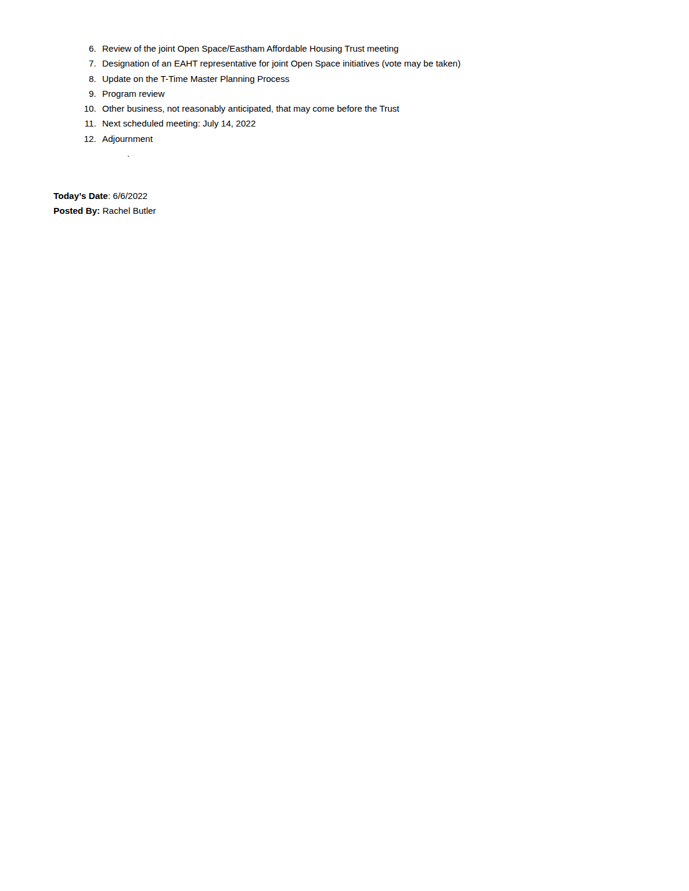6. Review of the joint Open Space/Eastham Affordable Housing Trust meeting
7. Designation of an EAHT representative for joint Open Space initiatives (vote may be taken)
8. Update on the T-Time Master Planning Process
9. Program review
10. Other business, not reasonably anticipated, that may come before the Trust
11. Next scheduled meeting: July 14, 2022
12. Adjournment
.
Today’s Date: 6/6/2022
Posted By: Rachel Butler